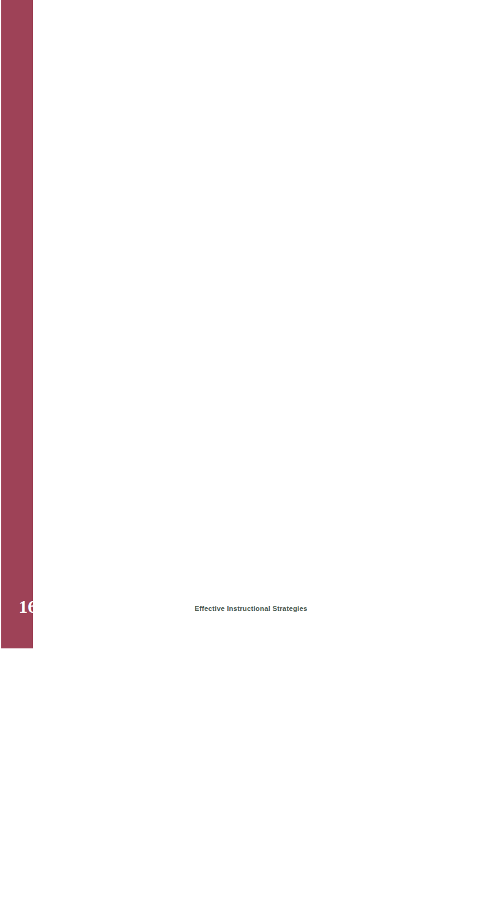16
Effective Instructional Strategies